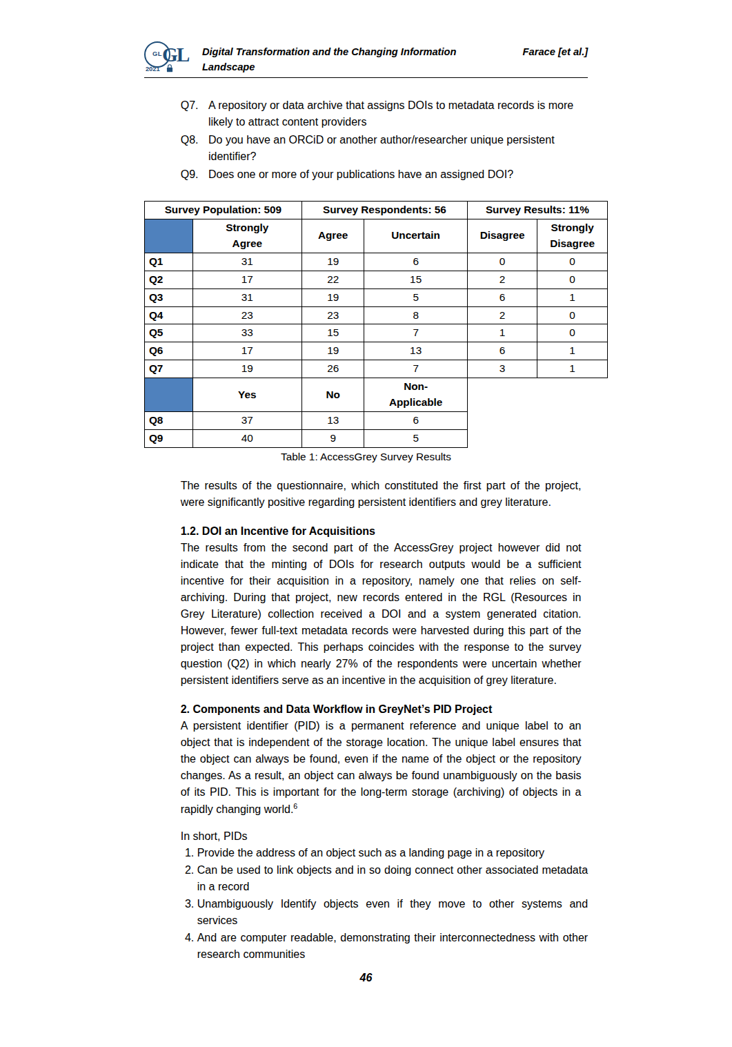GL
GL
2021
Digital Transformation and the Changing Information Landscape Farace [et al.]
Q7. A repository or data archive that assigns DOIs to metadata records is more likely to attract content providers
Q8. Do you have an ORCiD or another author/researcher unique persistent identifier?
Q9. Does one or more of your publications have an assigned DOI?
| Survey Population: 509 | Survey Respondents: 56 | Survey Results: 11% |
| --- | --- | --- |
| | Strongly Agree | Agree | Uncertain | Disagree | Strongly Disagree |
| Q1 | 31 | 19 | 6 | 0 | 0 |
| Q2 | 17 | 22 | 15 | 2 | 0 |
| Q3 | 31 | 19 | 5 | 6 | 1 |
| Q4 | 23 | 23 | 8 | 2 | 0 |
| Q5 | 33 | 15 | 7 | 1 | 0 |
| Q6 | 17 | 19 | 13 | 6 | 1 |
| Q7 | 19 | 26 | 7 | 3 | 1 |
| | Yes | No | Non- Applicable | | |
| Q8 | 37 | 13 | 6 | | |
| Q9 | 40 | 9 | 5 | | |
Table 1: AccessGrey Survey Results
The results of the questionnaire, which constituted the first part of the project, were significantly positive regarding persistent identifiers and grey literature.
1.2. DOI an Incentive for Acquisitions
The results from the second part of the AccessGrey project however did not indicate that the minting of DOIs for research outputs would be a sufficient incentive for their acquisition in a repository, namely one that relies on self-archiving. During that project, new records entered in the RGL (Resources in Grey Literature) collection received a DOI and a system generated citation. However, fewer full-text metadata records were harvested during this part of the project than expected. This perhaps coincides with the response to the survey question (Q2) in which nearly 27% of the respondents were uncertain whether persistent identifiers serve as an incentive in the acquisition of grey literature.
2. Components and Data Workflow in GreyNet’s PID Project
A persistent identifier (PID) is a permanent reference and unique label to an object that is independent of the storage location. The unique label ensures that the object can always be found, even if the name of the object or the repository changes. As a result, an object can always be found unambiguously on the basis of its PID. This is important for the long-term storage (archiving) of objects in a rapidly changing world.6
In short, PIDs
Provide the address of an object such as a landing page in a repository
Can be used to link objects and in so doing connect other associated metadata in a record
Unambiguously Identify objects even if they move to other systems and services
And are computer readable, demonstrating their interconnectedness with other research communities
46